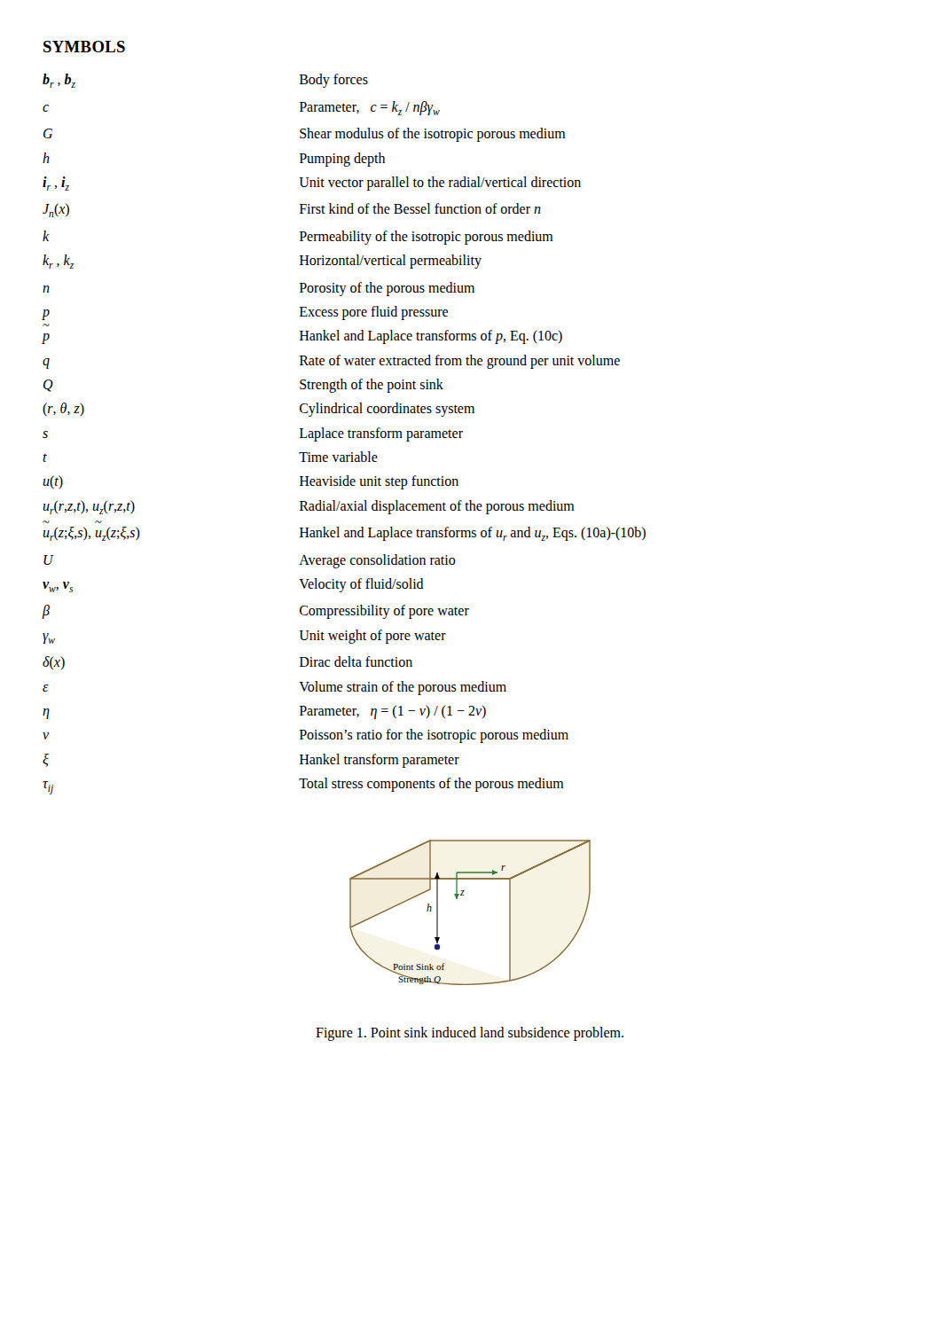SYMBOLS
| b r , b z | Body forces |
| c | Parameter, c = k z / nβγ w |
| G | Shear modulus of the isotropic porous medium |
| h | Pumping depth |
| i r , i z | Unit vector parallel to the radial/vertical direction |
| J n ( x ) | First kind of the Bessel function of order n |
| k | Permeability of the isotropic porous medium |
| k r , k z | Horizontal/vertical permeability |
| n | Porosity of the porous medium |
| p | Excess pore fluid pressure |
| p | Hankel and Laplace transforms of p , Eq. (10c) |
| q | Rate of water extracted from the ground per unit volume |
| Q | Strength of the point sink |
| ( r , θ , z ) | Cylindrical coordinates system |
| s | Laplace transform parameter |
| t | Time variable |
| u ( t ) | Heaviside unit step function |
| u r ( r , z , t ), u z ( r , z , t ) | Radial/axial displacement of the porous medium |
| u r ( z ; ξ , s ), u z ( z ; ξ , s ) | Hankel and Laplace transforms of u r and u z , Eqs. (10a)-(10b) |
| U | Average consolidation ratio |
| v w , v s | Velocity of fluid/solid |
| β | Compressibility of pore water |
| γ w | Unit weight of pore water |
| δ ( x ) | Dirac delta function |
| ε | Volume strain of the porous medium |
| η | Parameter, η = (1 − ν ) / (1 − 2 ν ) |
| ν | Poisson’s ratio for the isotropic porous medium |
| ξ | Hankel transform parameter |
| τ ij | Total stress components of the porous medium |
r z h Point Sink of Strength Q
Figure 1. Point sink induced land subsidence problem.